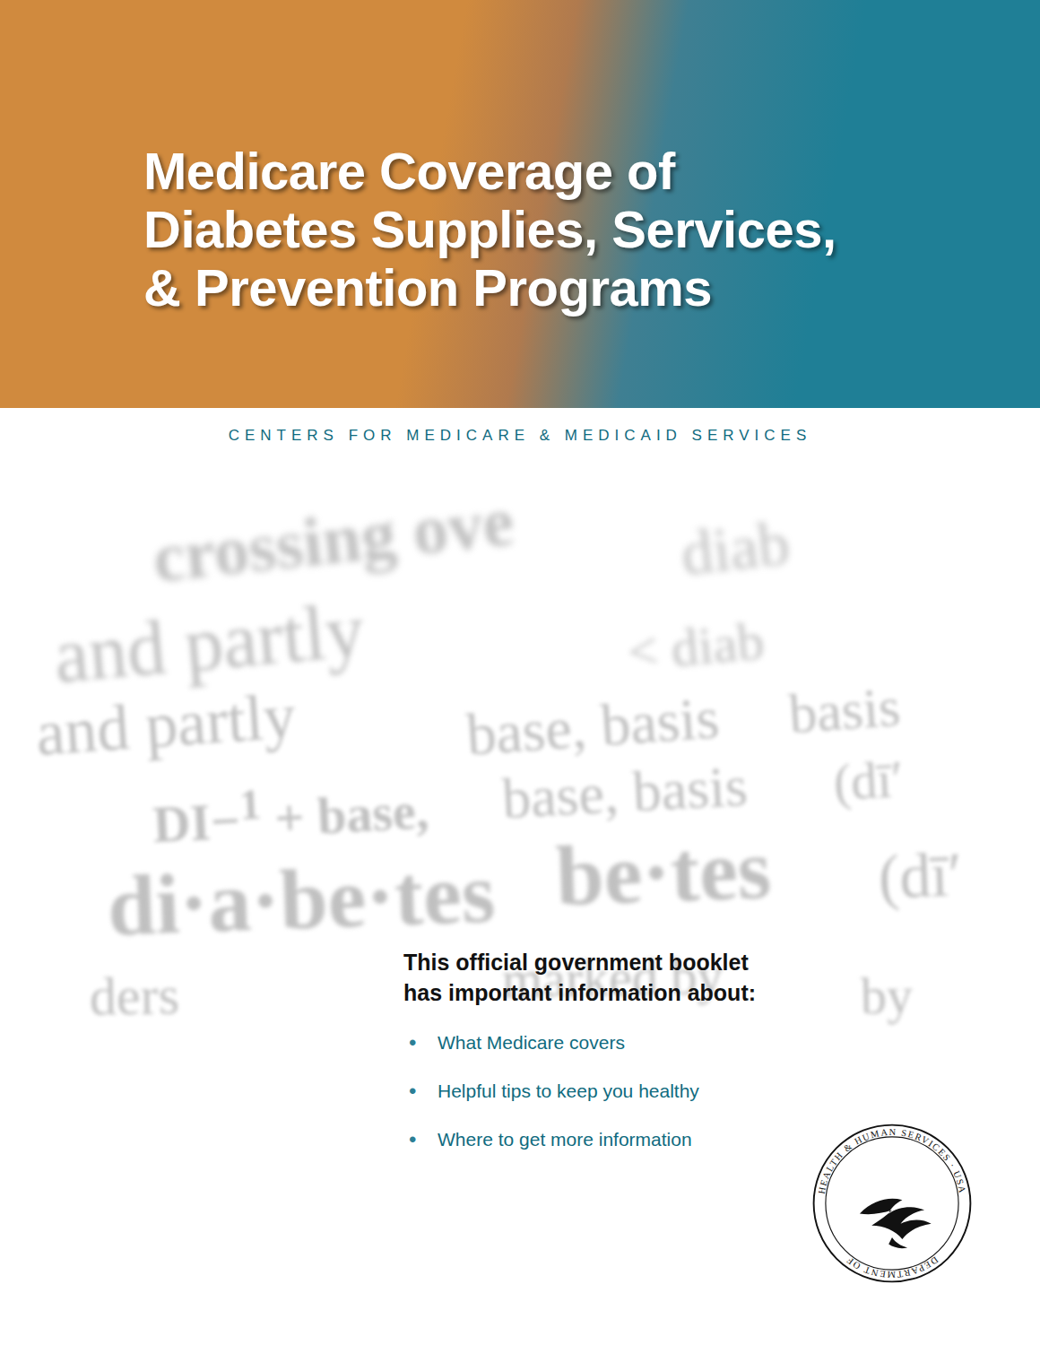Medicare Coverage of
Diabetes Supplies, Services,
& Prevention Programs
CENTERS FOR MEDICARE & MEDICAID SERVICES
crossing ove diab and partly < diab and partly base, basis basis DI−1 + base, base, basis (dī′ di·a·be·tes be·tes (dī′ ders marked by by
This official government booklet
has important information about:
What Medicare covers
Helpful tips to keep you healthy
Where to get more information
HEALTH & HUMAN SERVICES · USA DEPARTMENT OF